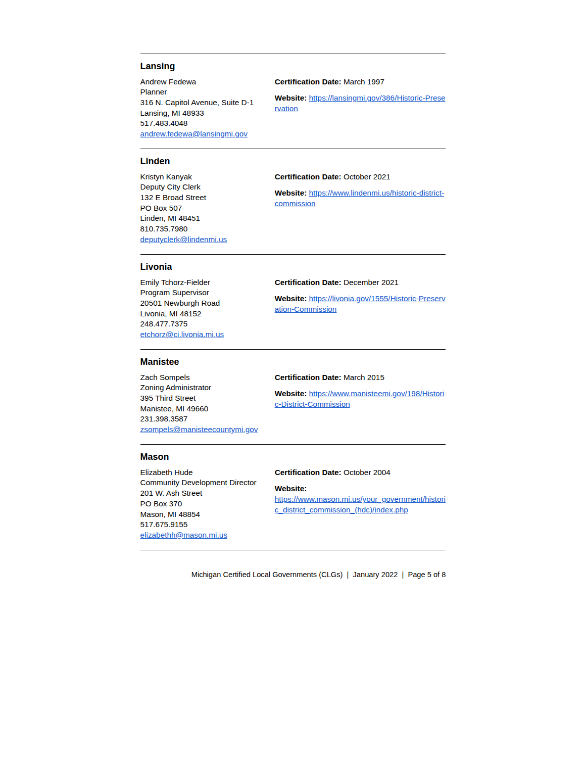Lansing
Andrew Fedewa
Planner
316 N. Capitol Avenue, Suite D-1
Lansing, MI 48933
517.483.4048
andrew.fedewa@lansingmi.gov
Certification Date: March 1997
Website: https://lansingmi.gov/386/Historic-Preservation
Linden
Kristyn Kanyak
Deputy City Clerk
132 E Broad Street
PO Box 507
Linden, MI 48451
810.735.7980
deputyclerk@lindenmi.us
Certification Date: October 2021
Website: https://www.lindenmi.us/historic-district-commission
Livonia
Emily Tchorz-Fielder
Program Supervisor
20501 Newburgh Road
Livonia, MI 48152
248.477.7375
etchorz@ci.livonia.mi.us
Certification Date: December 2021
Website: https://livonia.gov/1555/Historic-Preservation-Commission
Manistee
Zach Sompels
Zoning Administrator
395 Third Street
Manistee, MI 49660
231.398.3587
zsompels@manisteecountymi.gov
Certification Date: March 2015
Website: https://www.manisteemi.gov/198/Historic-District-Commission
Mason
Elizabeth Hude
Community Development Director
201 W. Ash Street
PO Box 370
Mason, MI 48854
517.675.9155
elizabethh@mason.mi.us
Certification Date: October 2004
Website:
https://www.mason.mi.us/your_government/historic_district_commission_(hdc)/index.php
Michigan Certified Local Governments (CLGs) | January 2022 | Page 5 of 8